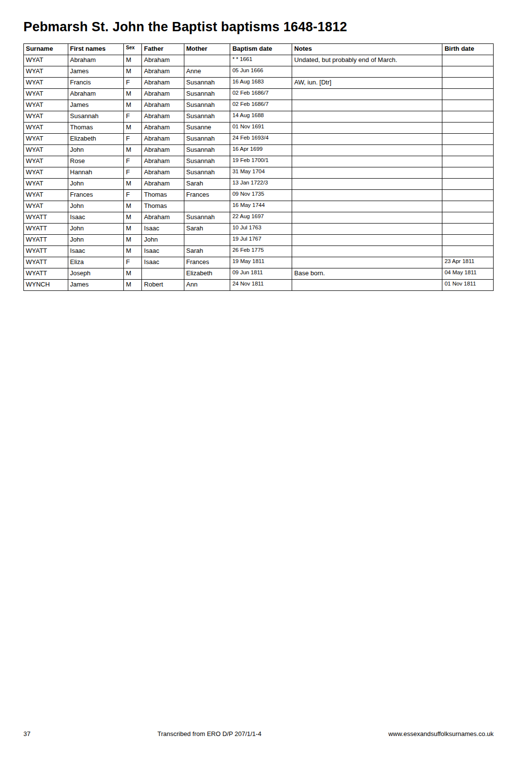Pebmarsh St. John the Baptist baptisms 1648-1812
Baptism register transcription
| Surname | First names | Sex | Father | Mother | Baptism date | Notes | Birth date |
| --- | --- | --- | --- | --- | --- | --- | --- |
| WYAT | Abraham | M | Abraham | | * * 1661 | Undated, but probably end of March. | |
| WYAT | James | M | Abraham | Anne | 05 Jun 1666 | | |
| WYAT | Francis | F | Abraham | Susannah | 16 Aug 1683 | AW, iun. [Dtr] | |
| WYAT | Abraham | M | Abraham | Susannah | 02 Feb 1686/7 | | |
| WYAT | James | M | Abraham | Susannah | 02 Feb 1686/7 | | |
| WYAT | Susannah | F | Abraham | Susannah | 14 Aug 1688 | | |
| WYAT | Thomas | M | Abraham | Susanne | 01 Nov 1691 | | |
| WYAT | Elizabeth | F | Abraham | Susannah | 24 Feb 1693/4 | | |
| WYAT | John | M | Abraham | Susannah | 16 Apr 1699 | | |
| WYAT | Rose | F | Abraham | Susannah | 19 Feb 1700/1 | | |
| WYAT | Hannah | F | Abraham | Susannah | 31 May 1704 | | |
| WYAT | John | M | Abraham | Sarah | 13 Jan 1722/3 | | |
| WYAT | Frances | F | Thomas | Frances | 09 Nov 1735 | | |
| WYAT | John | M | Thomas | | 16 May 1744 | | |
| WYATT | Isaac | M | Abraham | Susannah | 22 Aug 1697 | | |
| WYATT | John | M | Isaac | Sarah | 10 Jul 1763 | | |
| WYATT | John | M | John | | 19 Jul 1767 | | |
| WYATT | Isaac | M | Isaac | Sarah | 26 Feb 1775 | | |
| WYATT | Eliza | F | Isaac | Frances | 19 May 1811 | | 23 Apr 1811 |
| WYATT | Joseph | M | | Elizabeth | 09 Jun 1811 | Base born. | 04 May 1811 |
| WYNCH | James | M | Robert | Ann | 24 Nov 1811 | | 01 Nov 1811 |
37
Transcribed from ERO D/P 207/1/1-4
www.essexandsuffolksurnames.co.uk